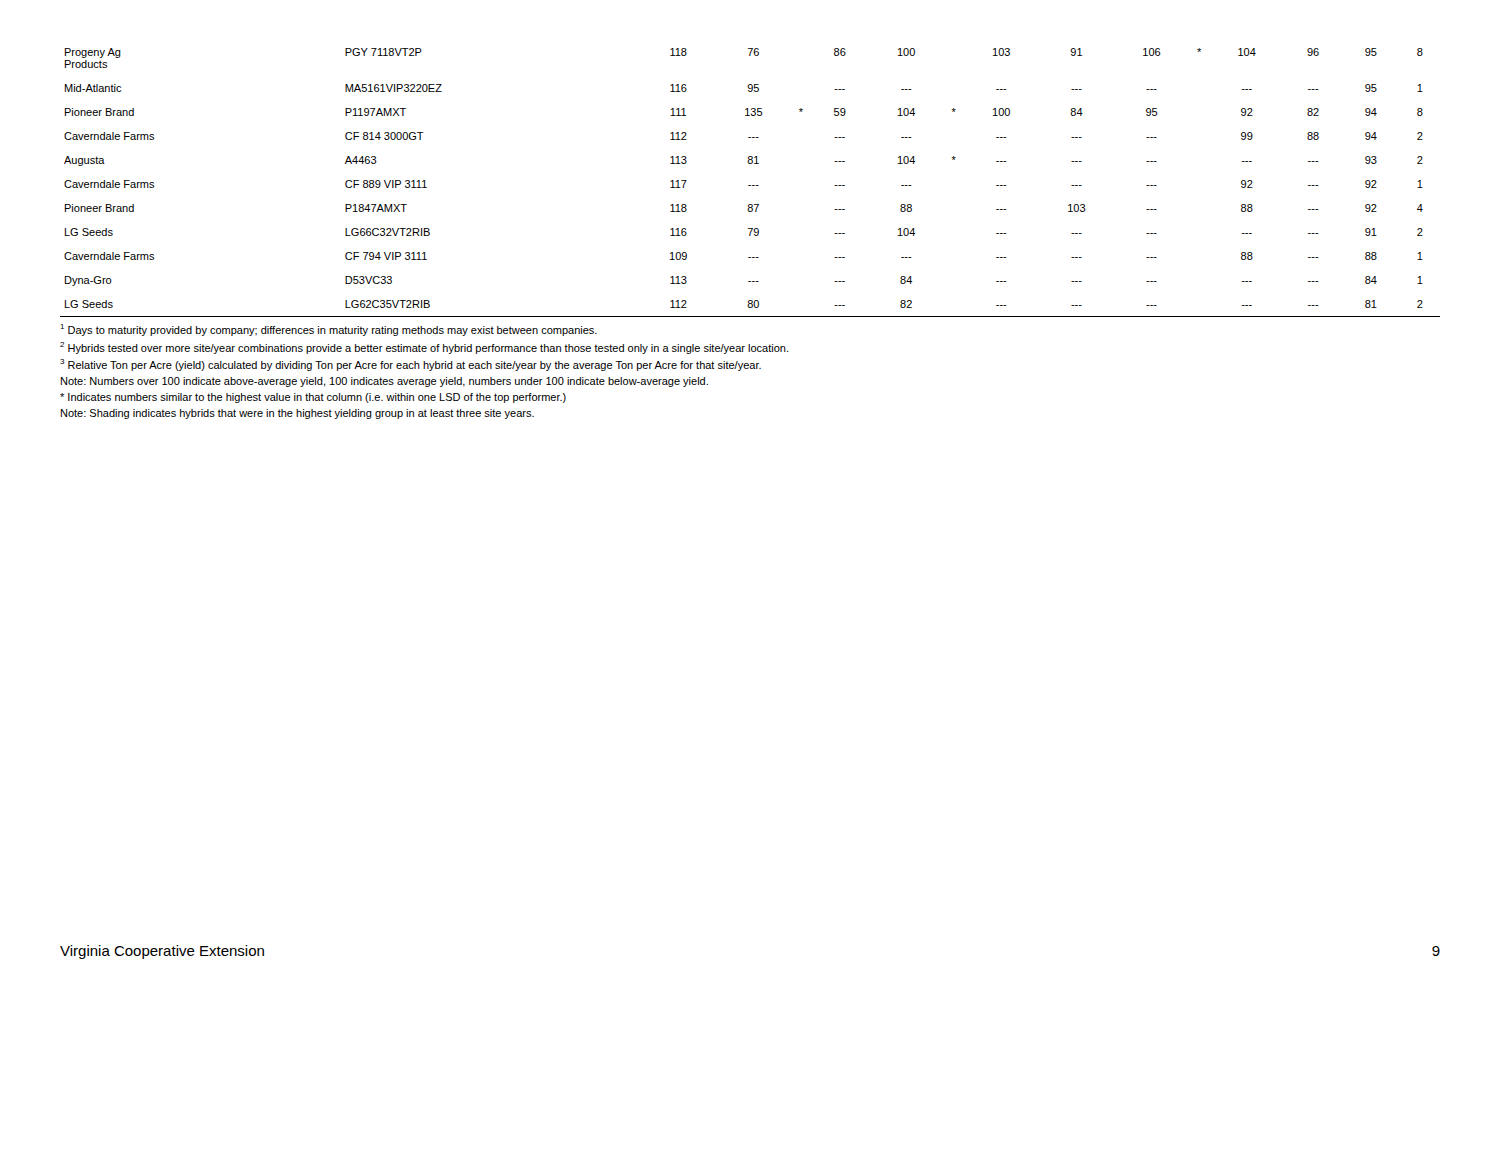| Progeny Ag Products | PGY 7118VT2P | 118 | 76 | | 86 | 100 | | 103 | 91 | 106 | * | 104 | 96 | 95 | 8 |
| Mid-Atlantic | MA5161VIP3220EZ | 116 | 95 | | --- | --- | | --- | --- | --- | | --- | --- | 95 | 1 |
| Pioneer Brand | P1197AMXT | 111 | 135 | * | 59 | 104 | * | 100 | 84 | 95 | | 92 | 82 | 94 | 8 |
| Caverndale Farms | CF 814 3000GT | 112 | --- | | --- | --- | | --- | --- | --- | | 99 | 88 | 94 | 2 |
| Augusta | A4463 | 113 | 81 | | --- | 104 | * | --- | --- | --- | | --- | --- | 93 | 2 |
| Caverndale Farms | CF 889 VIP 3111 | 117 | --- | | --- | --- | | --- | --- | --- | | 92 | --- | 92 | 1 |
| Pioneer Brand | P1847AMXT | 118 | 87 | | --- | 88 | | --- | 103 | --- | | 88 | --- | 92 | 4 |
| LG Seeds | LG66C32VT2RIB | 116 | 79 | | --- | 104 | | --- | --- | --- | | --- | --- | 91 | 2 |
| Caverndale Farms | CF 794 VIP 3111 | 109 | --- | | --- | --- | | --- | --- | --- | | 88 | --- | 88 | 1 |
| Dyna-Gro | D53VC33 | 113 | --- | | --- | 84 | | --- | --- | --- | | --- | --- | 84 | 1 |
| LG Seeds | LG62C35VT2RIB | 112 | 80 | | --- | 82 | | --- | --- | --- | | --- | --- | 81 | 2 |
1 Days to maturity provided by company; differences in maturity rating methods may exist between companies.
2 Hybrids tested over more site/year combinations provide a better estimate of hybrid performance than those tested only in a single site/year location.
3 Relative Ton per Acre (yield) calculated by dividing Ton per Acre for each hybrid at each site/year by the average Ton per Acre for that site/year.
Note: Numbers over 100 indicate above-average yield, 100 indicates average yield, numbers under 100 indicate below-average yield.
* Indicates numbers similar to the highest value in that column (i.e. within one LSD of the top performer.)
Note: Shading indicates hybrids that were in the highest yielding group in at least three site years.
Virginia Cooperative Extension 9